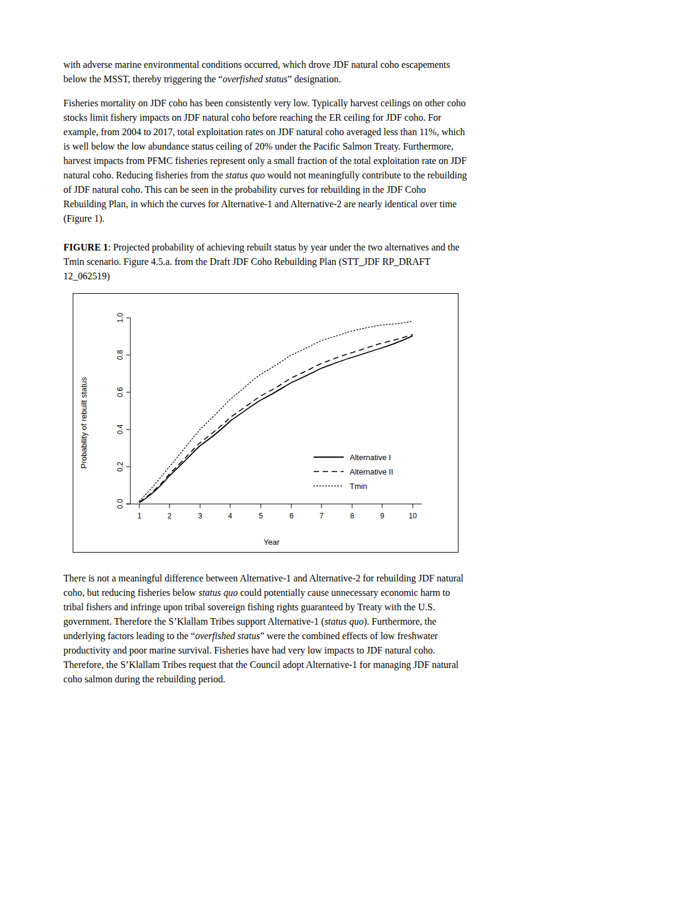with adverse marine environmental conditions occurred, which drove JDF natural coho escapements below the MSST, thereby triggering the “overfished status” designation.
Fisheries mortality on JDF coho has been consistently very low. Typically harvest ceilings on other coho stocks limit fishery impacts on JDF natural coho before reaching the ER ceiling for JDF coho. For example, from 2004 to 2017, total exploitation rates on JDF natural coho averaged less than 11%, which is well below the low abundance status ceiling of 20% under the Pacific Salmon Treaty. Furthermore, harvest impacts from PFMC fisheries represent only a small fraction of the total exploitation rate on JDF natural coho. Reducing fisheries from the status quo would not meaningfully contribute to the rebuilding of JDF natural coho. This can be seen in the probability curves for rebuilding in the JDF Coho Rebuilding Plan, in which the curves for Alternative-1 and Alternative-2 are nearly identical over time (Figure 1).
FIGURE 1: Projected probability of achieving rebuilt status by year under the two alternatives and the Tmin scenario. Figure 4.5.a. from the Draft JDF Coho Rebuilding Plan (STT_JDF RP_DRAFT 12_062519)
Probability of rebuilt status Year 0.0 0.2 0.4 0.6 0.8 1.0 1 2 3 4 5 6 7 8 9 10 Alternative I Alternative II Tmin
There is not a meaningful difference between Alternative-1 and Alternative-2 for rebuilding JDF natural coho, but reducing fisheries below status quo could potentially cause unnecessary economic harm to tribal fishers and infringe upon tribal sovereign fishing rights guaranteed by Treaty with the U.S. government. Therefore the S’Klallam Tribes support Alternative-1 (status quo). Furthermore, the underlying factors leading to the “overfished status” were the combined effects of low freshwater productivity and poor marine survival. Fisheries have had very low impacts to JDF natural coho. Therefore, the S’Klallam Tribes request that the Council adopt Alternative-1 for managing JDF natural coho salmon during the rebuilding period.